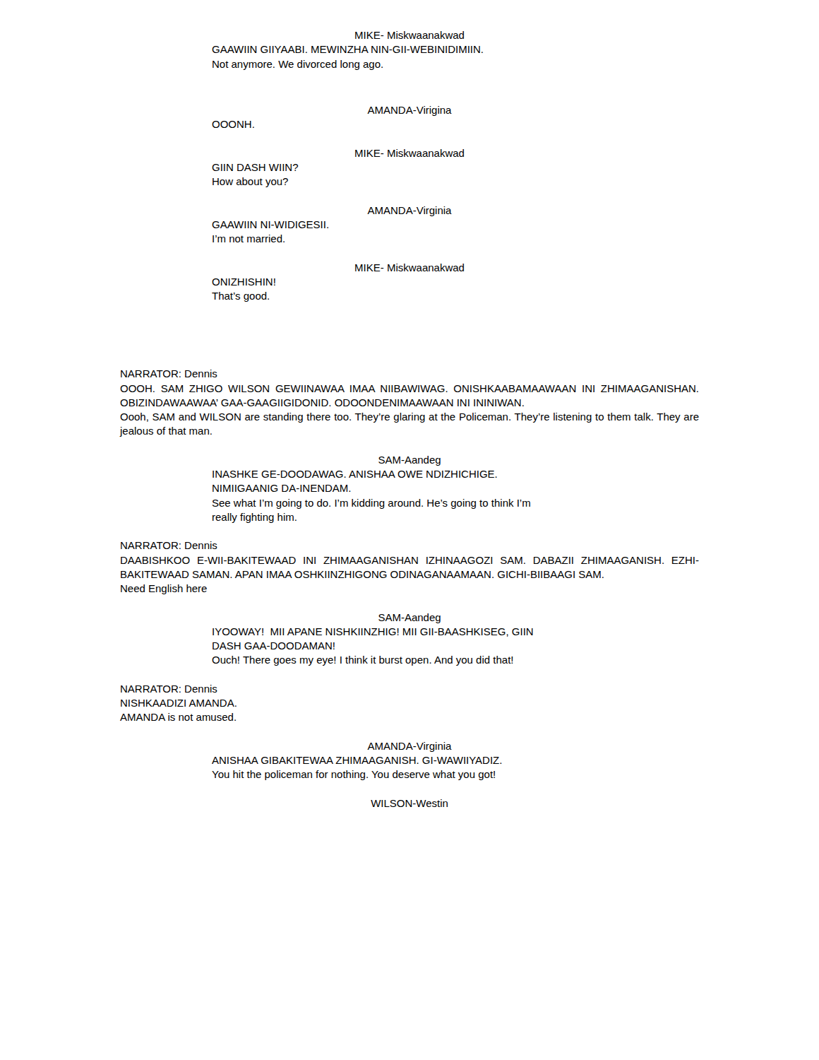MIKE- Miskwaanakwad
GAAWIIN GIIYAABI. MEWINZHA NIN-GII-WEBINIDIMIIN.
Not anymore. We divorced long ago.
AMANDA-Virigina
OOONH.
MIKE- Miskwaanakwad
GIIN DASH WIIN?
How about you?
AMANDA-Virginia
GAAWIIN NI-WIDIGESII.
I’m not married.
MIKE- Miskwaanakwad
ONIZHISHIN!
That’s good.
NARRATOR: Dennis
OOOH. SAM ZHIGO WILSON GEWIINAWAA IMAA NIIBAWIWAG. ONISHKAABAMAAWAAN INI ZHIMAAGANISHAN. OBIZINDAWAAWAA’ GAA-GAAGIIGIDONID. ODOONDENIMAAWAAN INI ININIWAN.
Oooh, SAM and WILSON are standing there too. They’re glaring at the Policeman. They’re listening to them talk. They are jealous of that man.
SAM-Aandeg
INASHKE GE-DOODAWAG. ANISHAA OWE NDIZHICHIGE. NIMIIGAANIG DA-INENDAM.
See what I’m going to do. I’m kidding around. He’s going to think I’m really fighting him.
NARRATOR: Dennis
DAABISHKOO E-WII-BAKITEWAAD INI ZHIMAAGANISHAN IZHINAAGOZI SAM. DABAZII ZHIMAAGANISH. EZHI-BAKITEWAAD SAMAN. APAN IMAA OSHKIINZHIGONG ODINAGANAAMAAN. GICHI-BIIBAAGI SAM.
Need English here
SAM-Aandeg
IYOOWAY! MII APANE NISHKIINZHIG! MII GII-BAASHKISEG, GIIN DASH GAA-DOODAMAN!
Ouch! There goes my eye! I think it burst open. And you did that!
NARRATOR: Dennis
NISHKAADIZI AMANDA.
AMANDA is not amused.
AMANDA-Virginia
ANISHAA GIBAKITEWAA ZHIMAAGANISH. GI-WAWIIYADIZ.
You hit the policeman for nothing. You deserve what you got!
WILSON-Westin